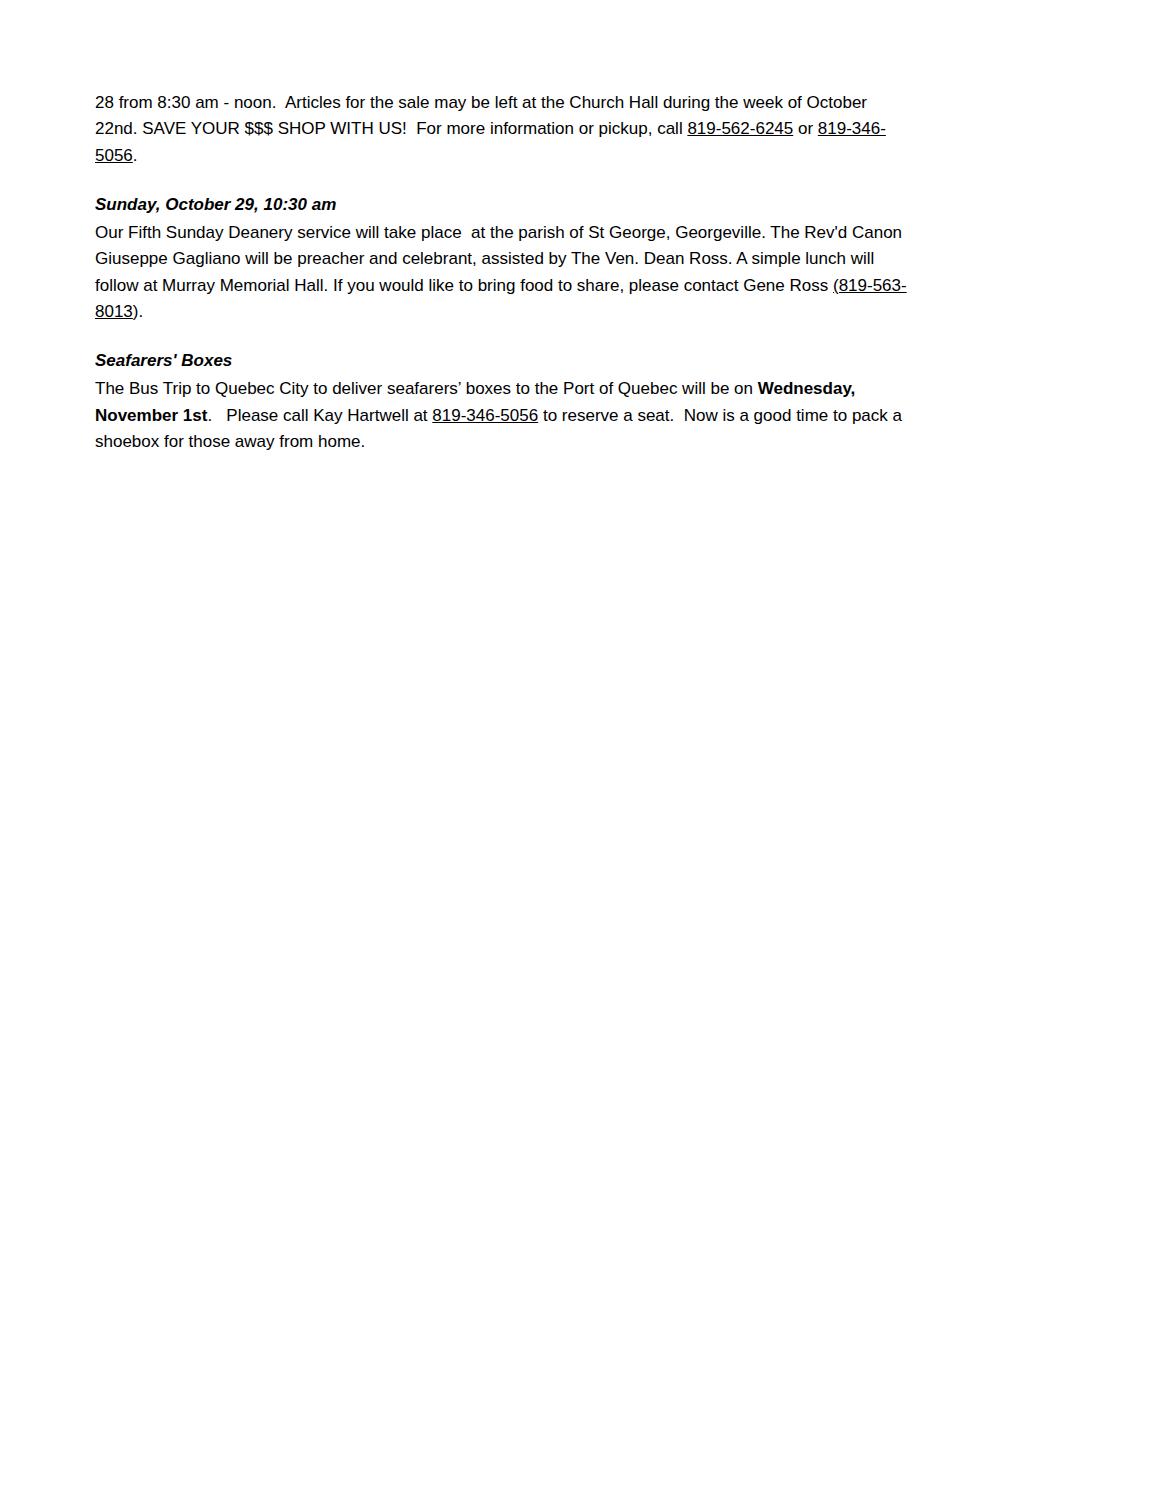28 from 8:30 am - noon. Articles for the sale may be left at the Church Hall during the week of October 22nd. SAVE YOUR $$$ SHOP WITH US! For more information or pickup, call 819-562-6245 or 819-346-5056.
Sunday, October 29, 10:30 am
Our Fifth Sunday Deanery service will take place at the parish of St George, Georgeville. The Rev'd Canon Giuseppe Gagliano will be preacher and celebrant, assisted by The Ven. Dean Ross. A simple lunch will follow at Murray Memorial Hall. If you would like to bring food to share, please contact Gene Ross (819-563-8013).
Seafarers' Boxes
The Bus Trip to Quebec City to deliver seafarers’ boxes to the Port of Quebec will be on Wednesday, November 1st. Please call Kay Hartwell at 819-346-5056 to reserve a seat. Now is a good time to pack a shoebox for those away from home.